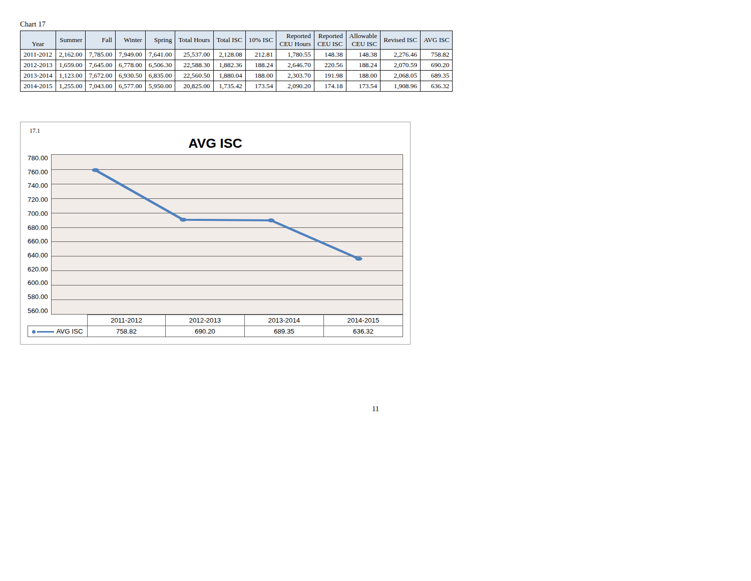Chart 17
| Year | Summer | Fall | Winter | Spring | Total Hours | Total ISC | 10% ISC | Reported CEU Hours | Reported CEU ISC | Allowable CEU ISC | Revised ISC | AVG ISC |
| --- | --- | --- | --- | --- | --- | --- | --- | --- | --- | --- | --- | --- |
| 2011-2012 | 2,162.00 | 7,785.00 | 7,949.00 | 7,641.00 | 25,537.00 | 2,128.08 | 212.81 | 1,780.55 | 148.38 | 148.38 | 2,276.46 | 758.82 |
| 2012-2013 | 1,659.00 | 7,645.00 | 6,778.00 | 6,506.30 | 22,588.30 | 1,882.36 | 188.24 | 2,646.70 | 220.56 | 188.24 | 2,070.59 | 690.20 |
| 2013-2014 | 1,123.00 | 7,672.00 | 6,930.50 | 6,835.00 | 22,560.50 | 1,880.04 | 188.00 | 2,303.70 | 191.98 | 188.00 | 2,068.05 | 689.35 |
| 2014-2015 | 1,255.00 | 7,043.00 | 6,577.00 | 5,950.00 | 20,825.00 | 1,735.42 | 173.54 | 2,090.20 | 174.18 | 173.54 | 1,908.96 | 636.32 |
17.1
AVG ISC
780.00
760.00
740.00
720.00
700.00
680.00
660.00
640.00
620.00
600.00
580.00
560.00
| | 2011-2012 | 2012-2013 | 2013-2014 | 2014-2015 |
| AVG ISC | 758.82 | 690.20 | 689.35 | 636.32 |
11